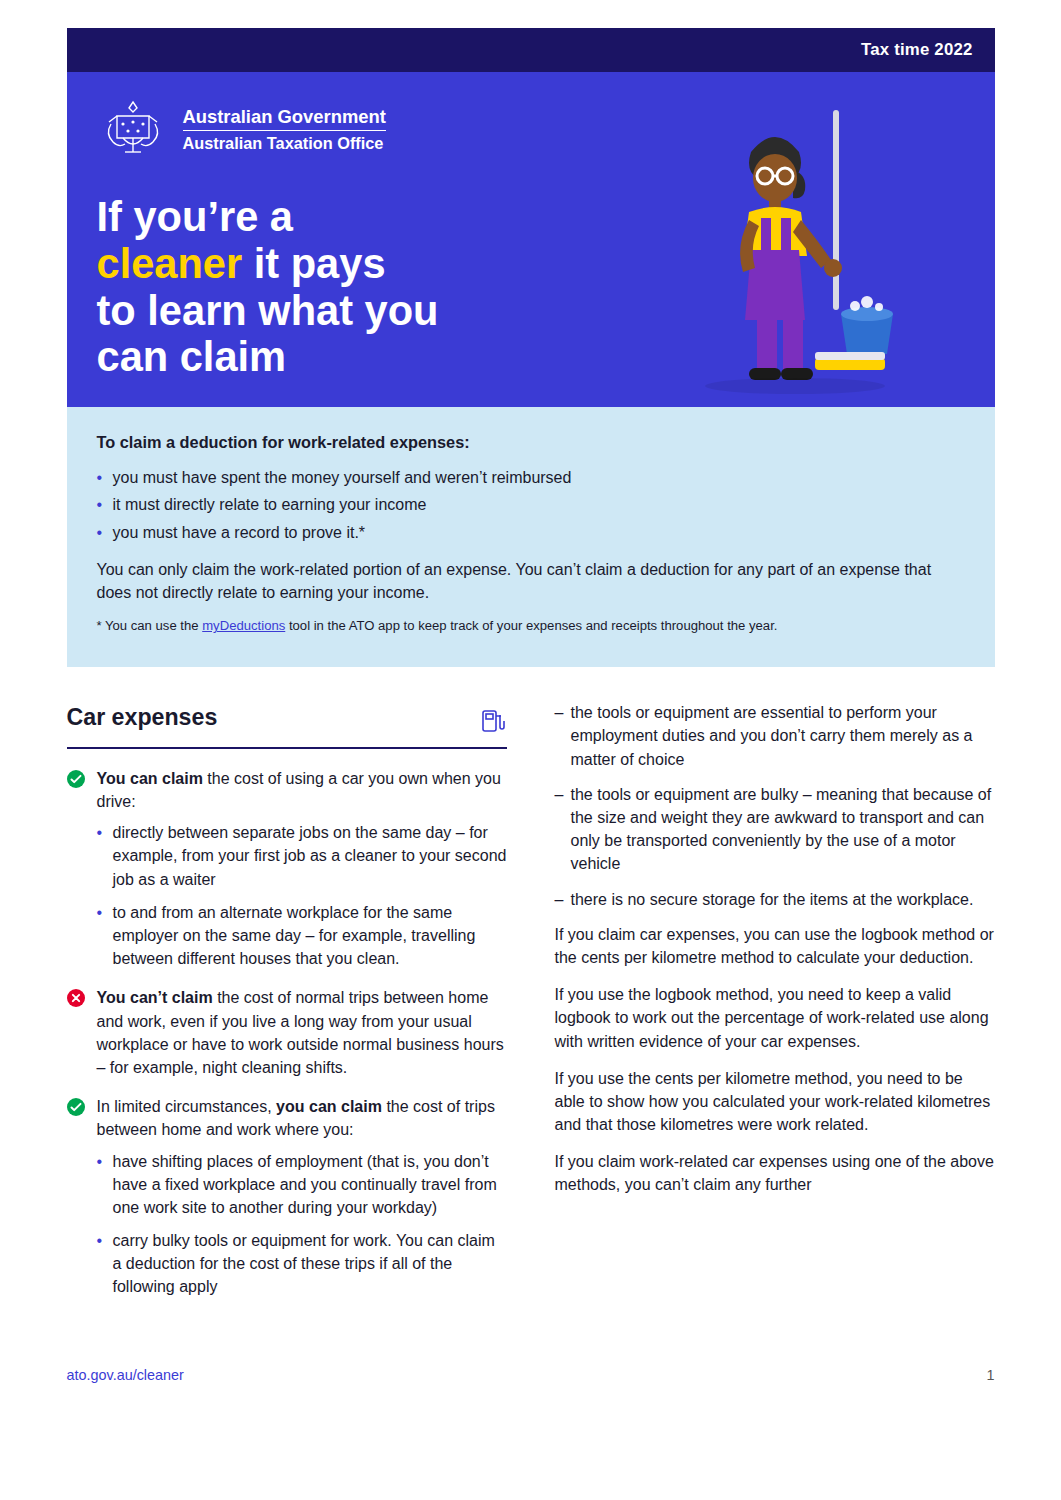Tax time 2022
Australian Government
Australian Taxation Office
If you’re a
cleaner it pays
to learn what you
can claim
To claim a deduction for work-related expenses:
you must have spent the money yourself and weren’t reimbursed
it must directly relate to earning your income
you must have a record to prove it.*
You can only claim the work-related portion of an expense. You can’t claim a deduction for any part of an expense that does not directly relate to earning your income.
* You can use the myDeductions tool in the ATO app to keep track of your expenses and receipts throughout the year.
Car expenses
You can claim the cost of using a car you own when you drive:
directly between separate jobs on the same day – for example, from your first job as a cleaner to your second job as a waiter
to and from an alternate workplace for the same employer on the same day – for example, travelling between different houses that you clean.
You can’t claim the cost of normal trips between home and work, even if you live a long way from your usual workplace or have to work outside normal business hours – for example, night cleaning shifts.
In limited circumstances, you can claim the cost of trips between home and work where you:
have shifting places of employment (that is, you don’t have a fixed workplace and you continually travel from one work site to another during your workday)
carry bulky tools or equipment for work. You can claim a deduction for the cost of these trips if all of the following apply
the tools or equipment are essential to perform your employment duties and you don’t carry them merely as a matter of choice
the tools or equipment are bulky – meaning that because of the size and weight they are awkward to transport and can only be transported conveniently by the use of a motor vehicle
there is no secure storage for the items at the workplace.
If you claim car expenses, you can use the logbook method or the cents per kilometre method to calculate your deduction.
If you use the logbook method, you need to keep a valid logbook to work out the percentage of work-related use along with written evidence of your car expenses.
If you use the cents per kilometre method, you need to be able to show how you calculated your work-related kilometres and that those kilometres were work related.
If you claim work-related car expenses using one of the above methods, you can’t claim any further
ato.gov.au/cleaner 1